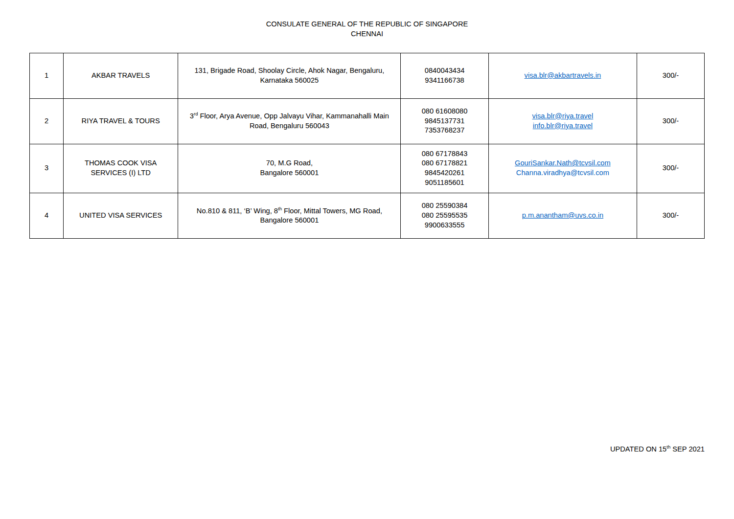CONSULATE GENERAL OF THE REPUBLIC OF SINGAPORE
CHENNAI
| 1 | AKBAR TRAVELS | 131, Brigade Road, Shoolay Circle, Ahok Nagar, Bengaluru, Karnataka 560025 | 0840043434 9341166738 | visa.blr@akbartravels.in | 300/- |
| 2 | RIYA TRAVEL & TOURS | 3 rd Floor, Arya Avenue, Opp Jalvayu Vihar, Kammanahalli Main Road, Bengaluru 560043 | 080 61608080 9845137731 7353768237 | visa.blr@riya.travel info.blr@riya.travel | 300/- |
| 3 | THOMAS COOK VISA SERVICES (I) LTD | 70, M.G Road, Bangalore 560001 | 080 67178843 080 67178821 9845420261 9051185601 | GouriSankar.Nath@tcvsil.com Channa.viradhya@tcvsil.com | 300/- |
| 4 | UNITED VISA SERVICES | No.810 & 811, ‘B’ Wing, 8 th Floor, Mittal Towers, MG Road, Bangalore 560001 | 080 25590384 080 25595535 9900633555 | p.m.anantham@uvs.co.in | 300/- |
UPDATED ON 15th SEP 2021